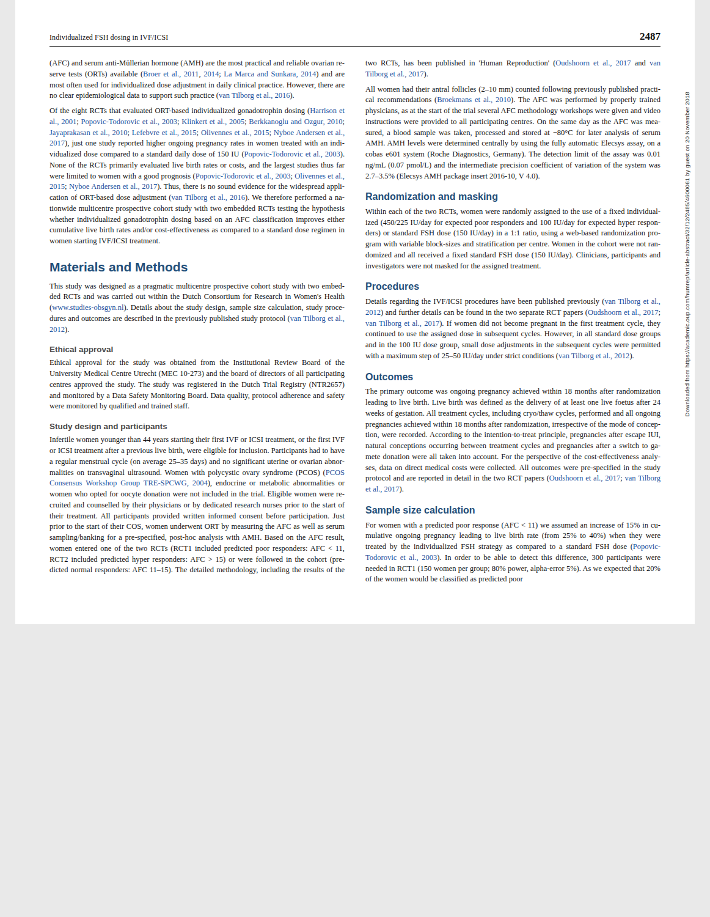Individualized FSH dosing in IVF/ICSI
2487
Downloaded from https://academic.oup.com/humrep/article-abstract/32/12/2485/4600061 by guest on 20 November 2018
(AFC) and serum anti-Müllerian hormone (AMH) are the most practical and reliable ovarian reserve tests (ORTs) available (Broer et al., 2011, 2014; La Marca and Sunkara, 2014) and are most often used for individualized dose adjustment in daily clinical practice. However, there are no clear epidemiological data to support such practice (van Tilborg et al., 2016).
Of the eight RCTs that evaluated ORT-based individualized gonadotrophin dosing (Harrison et al., 2001; Popovic-Todorovic et al., 2003; Klinkert et al., 2005; Berkkanoglu and Ozgur, 2010; Jayaprakasan et al., 2010; Lefebvre et al., 2015; Olivennes et al., 2015; Nyboe Andersen et al., 2017), just one study reported higher ongoing pregnancy rates in women treated with an individualized dose compared to a standard daily dose of 150 IU (Popovic-Todorovic et al., 2003). None of the RCTs primarily evaluated live birth rates or costs, and the largest studies thus far were limited to women with a good prognosis (Popovic-Todorovic et al., 2003; Olivennes et al., 2015; Nyboe Andersen et al., 2017). Thus, there is no sound evidence for the widespread application of ORT-based dose adjustment (van Tilborg et al., 2016). We therefore performed a nationwide multicentre prospective cohort study with two embedded RCTs testing the hypothesis whether individualized gonadotrophin dosing based on an AFC classification improves either cumulative live birth rates and/or cost-effectiveness as compared to a standard dose regimen in women starting IVF/ICSI treatment.
Materials and Methods
This study was designed as a pragmatic multicentre prospective cohort study with two embedded RCTs and was carried out within the Dutch Consortium for Research in Women's Health (www.studies-obsgyn.nl). Details about the study design, sample size calculation, study procedures and outcomes are described in the previously published study protocol (van Tilborg et al., 2012).
Ethical approval
Ethical approval for the study was obtained from the Institutional Review Board of the University Medical Centre Utrecht (MEC 10-273) and the board of directors of all participating centres approved the study. The study was registered in the Dutch Trial Registry (NTR2657) and monitored by a Data Safety Monitoring Board. Data quality, protocol adherence and safety were monitored by qualified and trained staff.
Study design and participants
Infertile women younger than 44 years starting their first IVF or ICSI treatment, or the first IVF or ICSI treatment after a previous live birth, were eligible for inclusion. Participants had to have a regular menstrual cycle (on average 25–35 days) and no significant uterine or ovarian abnormalities on transvaginal ultrasound. Women with polycystic ovary syndrome (PCOS) (PCOS Consensus Workshop Group TRE-SPCWG, 2004), endocrine or metabolic abnormalities or women who opted for oocyte donation were not included in the trial. Eligible women were recruited and counselled by their physicians or by dedicated research nurses prior to the start of their treatment. All participants provided written informed consent before participation. Just prior to the start of their COS, women underwent ORT by measuring the AFC as well as serum sampling/banking for a pre-specified, post-hoc analysis with AMH. Based on the AFC result, women entered one of the two RCTs (RCT1 included predicted poor responders: AFC < 11, RCT2 included predicted hyper responders: AFC > 15) or were followed in the cohort (predicted normal responders: AFC 11–15). The detailed methodology, including the results of the two RCTs, has been published in 'Human Reproduction' (Oudshoorn et al., 2017 and van Tilborg et al., 2017).
All women had their antral follicles (2–10 mm) counted following previously published practical recommendations (Broekmans et al., 2010). The AFC was performed by properly trained physicians, as at the start of the trial several AFC methodology workshops were given and video instructions were provided to all participating centres. On the same day as the AFC was measured, a blood sample was taken, processed and stored at −80°C for later analysis of serum AMH. AMH levels were determined centrally by using the fully automatic Elecsys assay, on a cobas e601 system (Roche Diagnostics, Germany). The detection limit of the assay was 0.01 ng/mL (0.07 pmol/L) and the intermediate precision coefficient of variation of the system was 2.7–3.5% (Elecsys AMH package insert 2016-10, V 4.0).
Randomization and masking
Within each of the two RCTs, women were randomly assigned to the use of a fixed individualized (450/225 IU/day for expected poor responders and 100 IU/day for expected hyper responders) or standard FSH dose (150 IU/day) in a 1:1 ratio, using a web-based randomization program with variable block-sizes and stratification per centre. Women in the cohort were not randomized and all received a fixed standard FSH dose (150 IU/day). Clinicians, participants and investigators were not masked for the assigned treatment.
Procedures
Details regarding the IVF/ICSI procedures have been published previously (van Tilborg et al., 2012) and further details can be found in the two separate RCT papers (Oudshoorn et al., 2017; van Tilborg et al., 2017). If women did not become pregnant in the first treatment cycle, they continued to use the assigned dose in subsequent cycles. However, in all standard dose groups and in the 100 IU dose group, small dose adjustments in the subsequent cycles were permitted with a maximum step of 25–50 IU/day under strict conditions (van Tilborg et al., 2012).
Outcomes
The primary outcome was ongoing pregnancy achieved within 18 months after randomization leading to live birth. Live birth was defined as the delivery of at least one live foetus after 24 weeks of gestation. All treatment cycles, including cryo/thaw cycles, performed and all ongoing pregnancies achieved within 18 months after randomization, irrespective of the mode of conception, were recorded. According to the intention-to-treat principle, pregnancies after escape IUI, natural conceptions occurring between treatment cycles and pregnancies after a switch to gamete donation were all taken into account. For the perspective of the cost-effectiveness analyses, data on direct medical costs were collected. All outcomes were pre-specified in the study protocol and are reported in detail in the two RCT papers (Oudshoorn et al., 2017; van Tilborg et al., 2017).
Sample size calculation
For women with a predicted poor response (AFC < 11) we assumed an increase of 15% in cumulative ongoing pregnancy leading to live birth rate (from 25% to 40%) when they were treated by the individualized FSH strategy as compared to a standard FSH dose (Popovic-Todorovic et al., 2003). In order to be able to detect this difference, 300 participants were needed in RCT1 (150 women per group; 80% power, alpha-error 5%). As we expected that 20% of the women would be classified as predicted poor